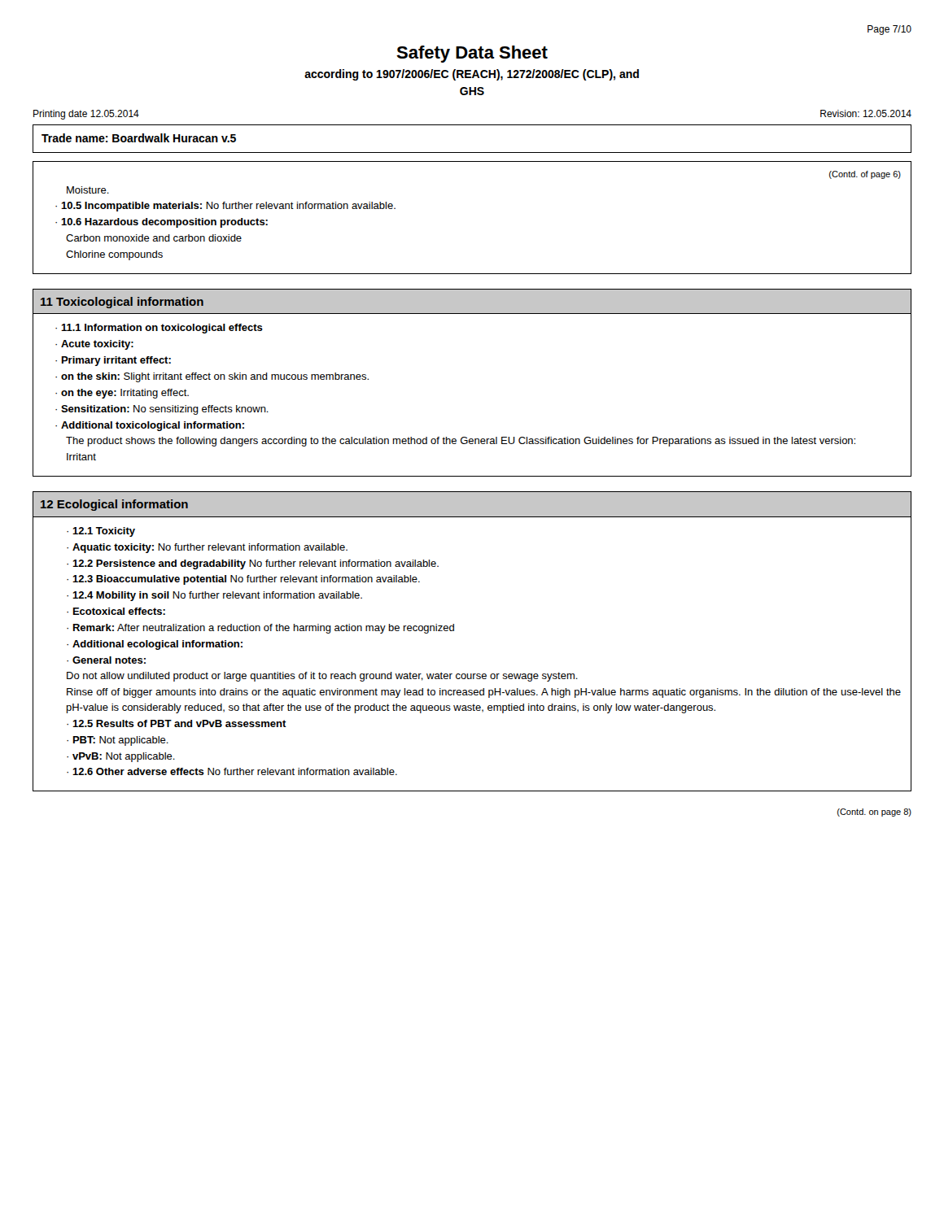Page 7/10
Safety Data Sheet
according to 1907/2006/EC (REACH), 1272/2008/EC (CLP), and
GHS
Printing date 12.05.2014 Revision: 12.05.2014
Trade name: Boardwalk Huracan v.5
(Contd. of page 6)
Moisture.
· 10.5 Incompatible materials: No further relevant information available.
· 10.6 Hazardous decomposition products:
Carbon monoxide and carbon dioxide
Chlorine compounds
11 Toxicological information
· 11.1 Information on toxicological effects
· Acute toxicity:
· Primary irritant effect:
· on the skin: Slight irritant effect on skin and mucous membranes.
· on the eye: Irritating effect.
· Sensitization: No sensitizing effects known.
· Additional toxicological information:
The product shows the following dangers according to the calculation method of the General EU Classification Guidelines for Preparations as issued in the latest version:
Irritant
12 Ecological information
· 12.1 Toxicity
· Aquatic toxicity: No further relevant information available.
· 12.2 Persistence and degradability No further relevant information available.
· 12.3 Bioaccumulative potential No further relevant information available.
· 12.4 Mobility in soil No further relevant information available.
· Ecotoxical effects:
· Remark: After neutralization a reduction of the harming action may be recognized
· Additional ecological information:
· General notes:
Do not allow undiluted product or large quantities of it to reach ground water, water course or sewage system.
Rinse off of bigger amounts into drains or the aquatic environment may lead to increased pH-values. A high pH-value harms aquatic organisms. In the dilution of the use-level the pH-value is considerably reduced, so that after the use of the product the aqueous waste, emptied into drains, is only low water-dangerous.
· 12.5 Results of PBT and vPvB assessment
· PBT: Not applicable.
· vPvB: Not applicable.
· 12.6 Other adverse effects No further relevant information available.
(Contd. on page 8)